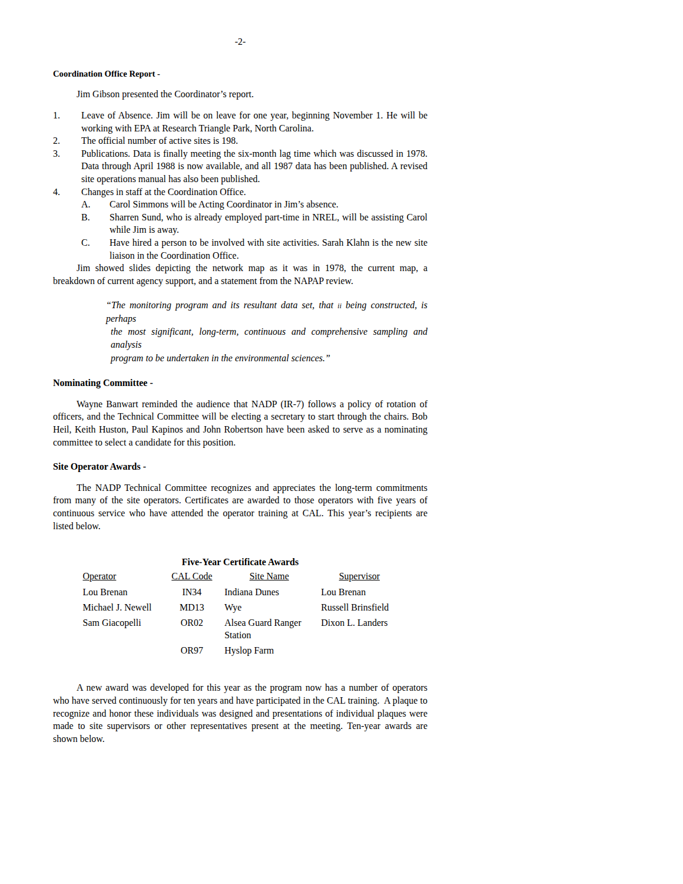-2-
Coordination Office Report -
Jim Gibson presented the Coordinator’s report.
1. Leave of Absence. Jim will be on leave for one year, beginning November 1. He will be working with EPA at Research Triangle Park, North Carolina.
2. The official number of active sites is 198.
3. Publications. Data is finally meeting the six-month lag time which was discussed in 1978. Data through April 1988 is now available, and all 1987 data has been published. A revised site operations manual has also been published.
4. Changes in staff at the Coordination Office.
A. Carol Simmons will be Acting Coordinator in Jim’s absence.
B. Sharren Sund, who is already employed part-time in NREL, will be assisting Carol while Jim is away.
C. Have hired a person to be involved with site activities. Sarah Klahn is the new site liaison in the Coordination Office.
Jim showed slides depicting the network map as it was in 1978, the current map, a breakdown of current agency support, and a statement from the NAPAP review.
“The monitoring program and its resultant data set, that ii being constructed, is perhaps
the most significant, long-term, continuous and comprehensive sampling and analysis
program to be undertaken in the environmental sciences.”
Nominating Committee -
Wayne Banwart reminded the audience that NADP (IR-7) follows a policy of rotation of officers, and the Technical Committee will be electing a secretary to start through the chairs. Bob Heil, Keith Huston, Paul Kapinos and John Robertson have been asked to serve as a nominating committee to select a candidate for this position.
Site Operator Awards -
The NADP Technical Committee recognizes and appreciates the long-term commitments from many of the site operators. Certificates are awarded to those operators with five years of continuous service who have attended the operator training at CAL. This year’s recipients are listed below.
Five-Year Certificate Awards
| Operator | CAL Code | Site Name | Supervisor |
| --- | --- | --- | --- |
| Lou Brenan | IN34 | Indiana Dunes | Lou Brenan |
| Michael J. Newell | MD13 | Wye | Russell Brinsfield |
| Sam Giacopelli | OR02 | Alsea Guard Ranger Station | Dixon L. Landers |
| | OR97 | Hyslop Farm | |
A new award was developed for this year as the program now has a number of operators who have served continuously for ten years and have participated in the CAL training. A plaque to recognize and honor these individuals was designed and presentations of individual plaques were made to site supervisors or other representatives present at the meeting. Ten-year awards are shown below.